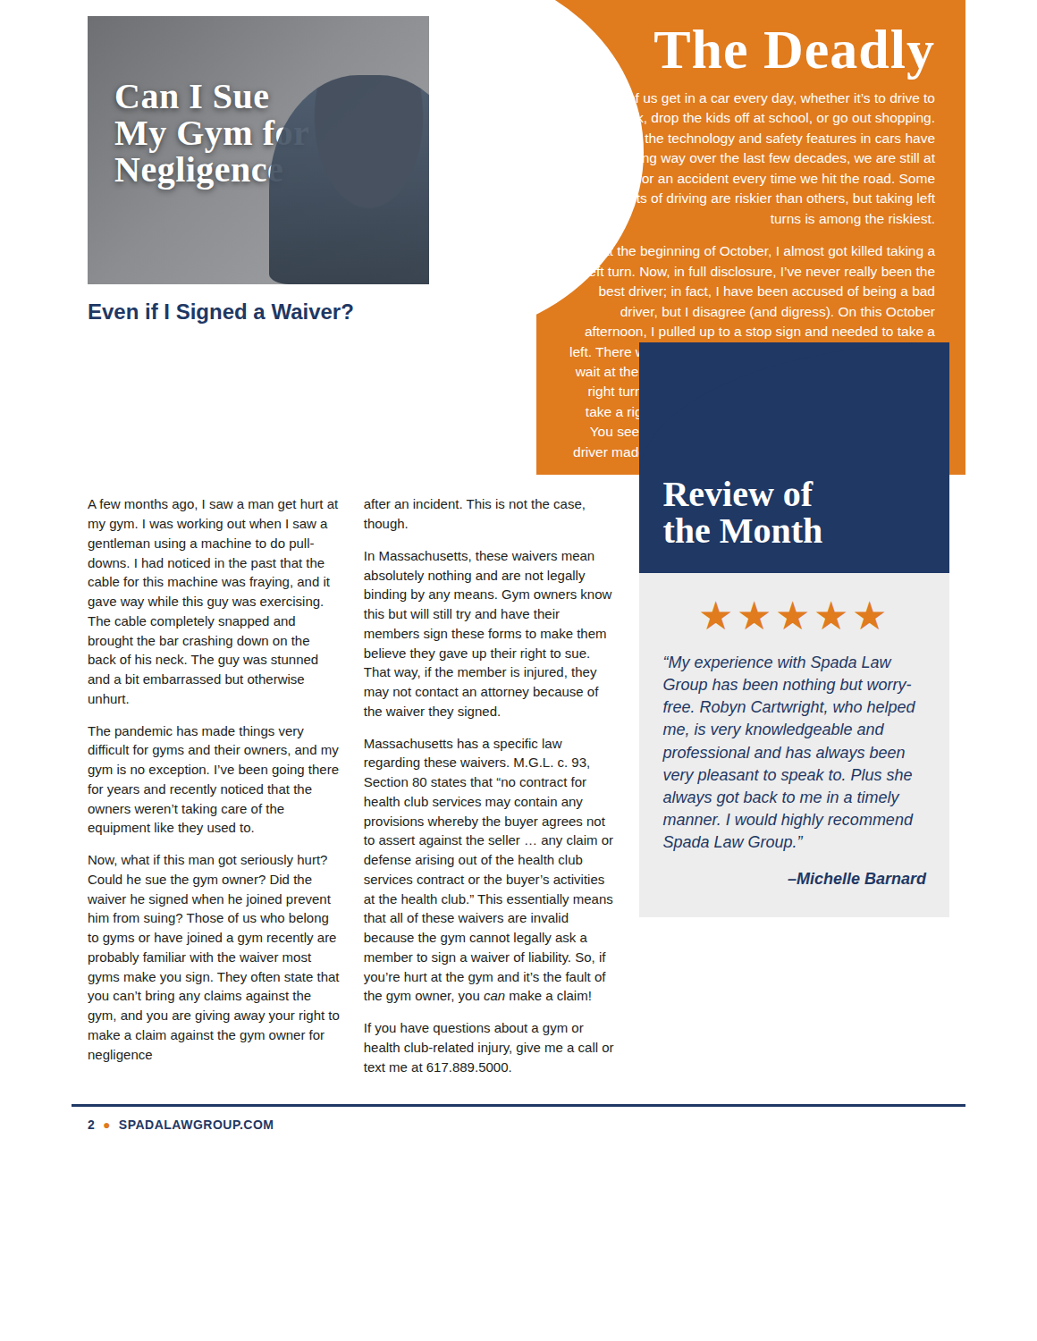Can I Sue
My Gym for
Negligence
Even if I Signed a Waiver?
The Deadly
Many of us get in a car every day, whether it’s to drive to work, drop the kids off at school, or go out shopping. Though the technology and safety features in cars have come a long way over the last few decades, we are still at risk for an accident every time we hit the road. Some aspects of driving are riskier than others, but taking left turns is among the riskiest.
Back at the beginning of October, I almost got killed taking a left turn. Now, in full disclosure, I’ve never really been the best driver; in fact, I have been accused of being a bad driver, but I disagree (and digress). On this October afternoon, I pulled up to a stop sign and needed to take a left. There was an SUV coming from the left, so I decided to wait at the stop sign until it got closer. As it did, I noticed its right turn signal on, so I assumed the driver was going to take a right turn and I would be safe to make my left turn. You see where this is going? I did not wait until the other driver made their right-hand turn and began to pull forward.
A few months ago, I saw a man get hurt at my gym. I was working out when I saw a gentleman using a machine to do pull-downs. I had noticed in the past that the cable for this machine was fraying, and it gave way while this guy was exercising. The cable completely snapped and brought the bar crashing down on the back of his neck. The guy was stunned and a bit embarrassed but otherwise unhurt.
The pandemic has made things very difficult for gyms and their owners, and my gym is no exception. I’ve been going there for years and recently noticed that the owners weren’t taking care of the equipment like they used to.
Now, what if this man got seriously hurt? Could he sue the gym owner? Did the waiver he signed when he joined prevent him from suing? Those of us who belong to gyms or have joined a gym recently are probably familiar with the waiver most gyms make you sign. They often state that you can’t bring any claims against the gym, and you are giving away your right to make a claim against the gym owner for negligence
after an incident. This is not the case, though.
In Massachusetts, these waivers mean absolutely nothing and are not legally binding by any means. Gym owners know this but will still try and have their members sign these forms to make them believe they gave up their right to sue. That way, if the member is injured, they may not contact an attorney because of the waiver they signed.
Massachusetts has a specific law regarding these waivers. M.G.L. c. 93, Section 80 states that “no contract for health club services may contain any provisions whereby the buyer agrees not to assert against the seller … any claim or defense arising out of the health club services contract or the buyer’s activities at the health club.” This essentially means that all of these waivers are invalid because the gym cannot legally ask a member to sign a waiver of liability. So, if you’re hurt at the gym and it’s the fault of the gym owner, you can make a claim!
If you have questions about a gym or health club-related injury, give me a call or text me at 617.889.5000.
Review of
the Month
★★★★★
“My experience with Spada Law Group has been nothing but worry-free. Robyn Cartwright, who helped me, is very knowledgeable and professional and has always been very pleasant to speak to. Plus she always got back to me in a timely manner. I would highly recommend Spada Law Group.”
–Michelle Barnard
2 ● SPADALAWGROUP.COM